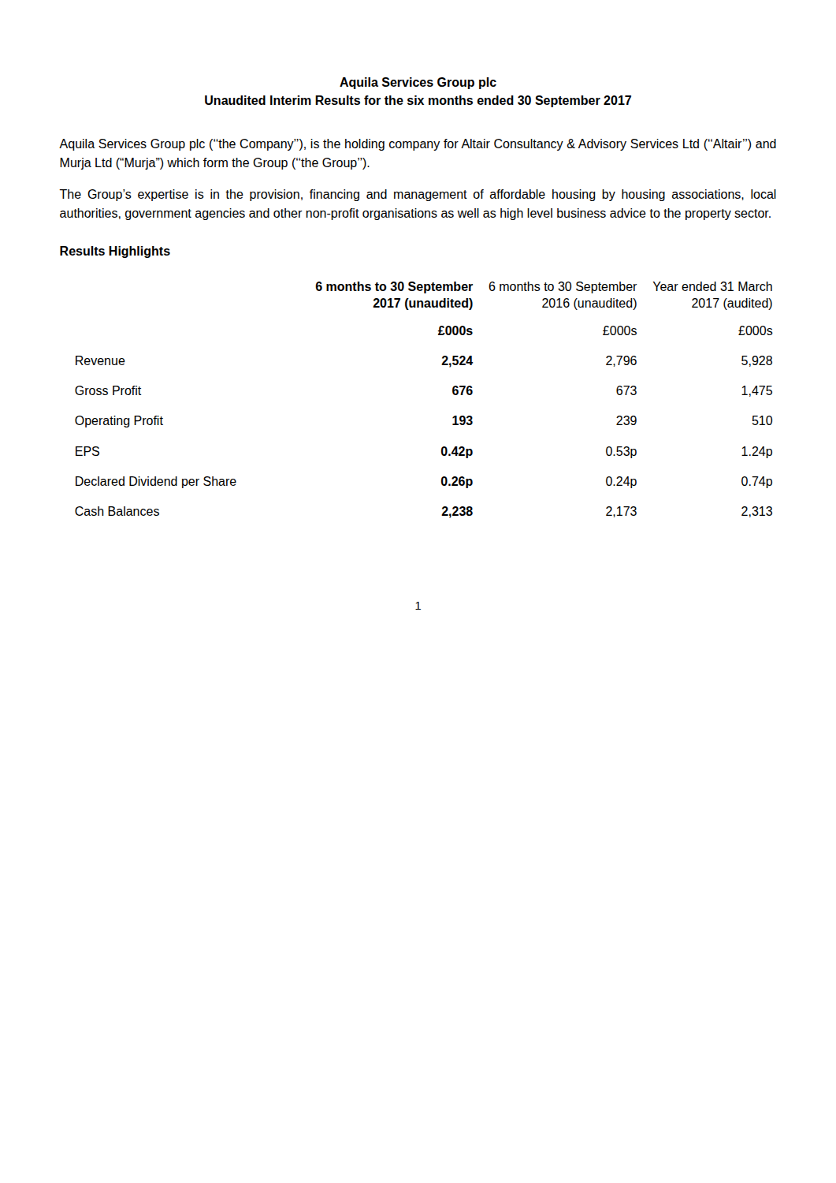Aquila Services Group plc
Unaudited Interim Results for the six months ended 30 September 2017
Aquila Services Group plc (‘‘the Company’’), is the holding company for Altair Consultancy & Advisory Services Ltd (‘‘Altair’’) and Murja Ltd (“Murja”) which form the Group (‘‘the Group’’).
The Group’s expertise is in the provision, financing and management of affordable housing by housing associations, local authorities, government agencies and other non-profit organisations as well as high level business advice to the property sector.
Results Highlights
| | 6 months to 30 September 2017 (unaudited) | 6 months to 30 September 2016 (unaudited) | Year ended 31 March 2017 (audited) |
| --- | --- | --- | --- |
| | £000s | £000s | £000s |
| Revenue | 2,524 | 2,796 | 5,928 |
| Gross Profit | 676 | 673 | 1,475 |
| Operating Profit | 193 | 239 | 510 |
| EPS | 0.42p | 0.53p | 1.24p |
| Declared Dividend per Share | 0.26p | 0.24p | 0.74p |
| Cash Balances | 2,238 | 2,173 | 2,313 |
1